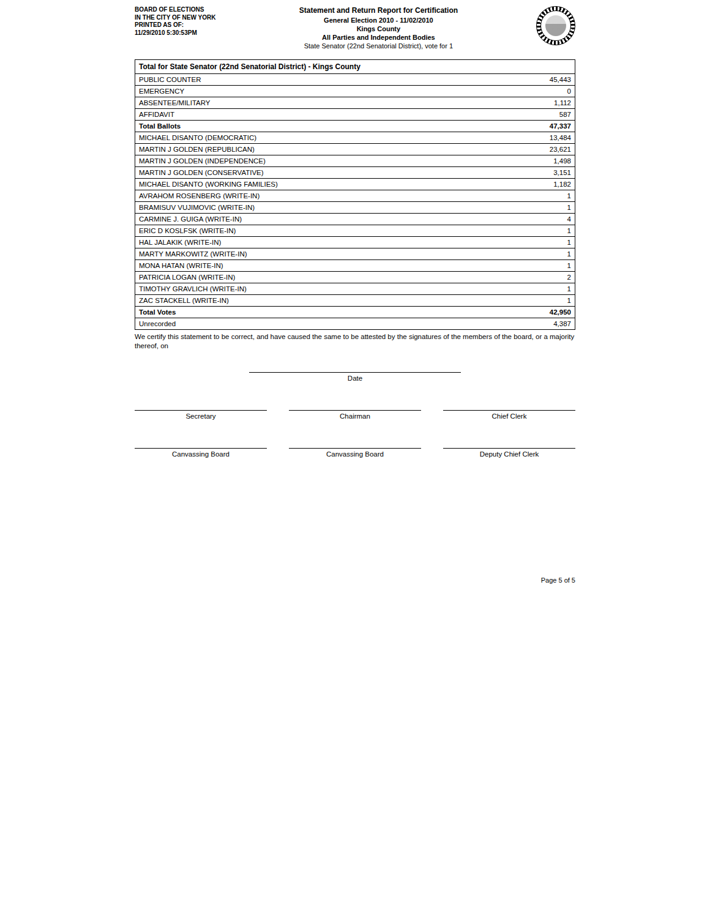BOARD OF ELECTIONS
IN THE CITY OF NEW YORK
PRINTED AS OF:
11/29/2010 5:30:53PM
Statement and Return Report for Certification
General Election 2010 - 11/02/2010
Kings County
All Parties and Independent Bodies
State Senator (22nd Senatorial District), vote for 1
Total for State Senator (22nd Senatorial District) - Kings County
| PUBLIC COUNTER | 45,443 |
| EMERGENCY | 0 |
| ABSENTEE/MILITARY | 1,112 |
| AFFIDAVIT | 587 |
| Total Ballots | 47,337 |
| MICHAEL DISANTO (DEMOCRATIC) | 13,484 |
| MARTIN J GOLDEN (REPUBLICAN) | 23,621 |
| MARTIN J GOLDEN (INDEPENDENCE) | 1,498 |
| MARTIN J GOLDEN (CONSERVATIVE) | 3,151 |
| MICHAEL DISANTO (WORKING FAMILIES) | 1,182 |
| AVRAHOM ROSENBERG (WRITE-IN) | 1 |
| BRAMISUV VUJIMOVIC (WRITE-IN) | 1 |
| CARMINE J. GUIGA (WRITE-IN) | 4 |
| ERIC D KOSLFSK (WRITE-IN) | 1 |
| HAL JALAKIK (WRITE-IN) | 1 |
| MARTY MARKOWITZ (WRITE-IN) | 1 |
| MONA HATAN (WRITE-IN) | 1 |
| PATRICIA LOGAN (WRITE-IN) | 2 |
| TIMOTHY GRAVLICH (WRITE-IN) | 1 |
| ZAC STACKELL (WRITE-IN) | 1 |
| Total Votes | 42,950 |
| Unrecorded | 4,387 |
We certify this statement to be correct, and have caused the same to be attested by the signatures of the members of the board, or a majority thereof, on
Date
Secretary
Chairman
Chief Clerk
Canvassing Board
Canvassing Board
Deputy Chief Clerk
Page 5 of 5